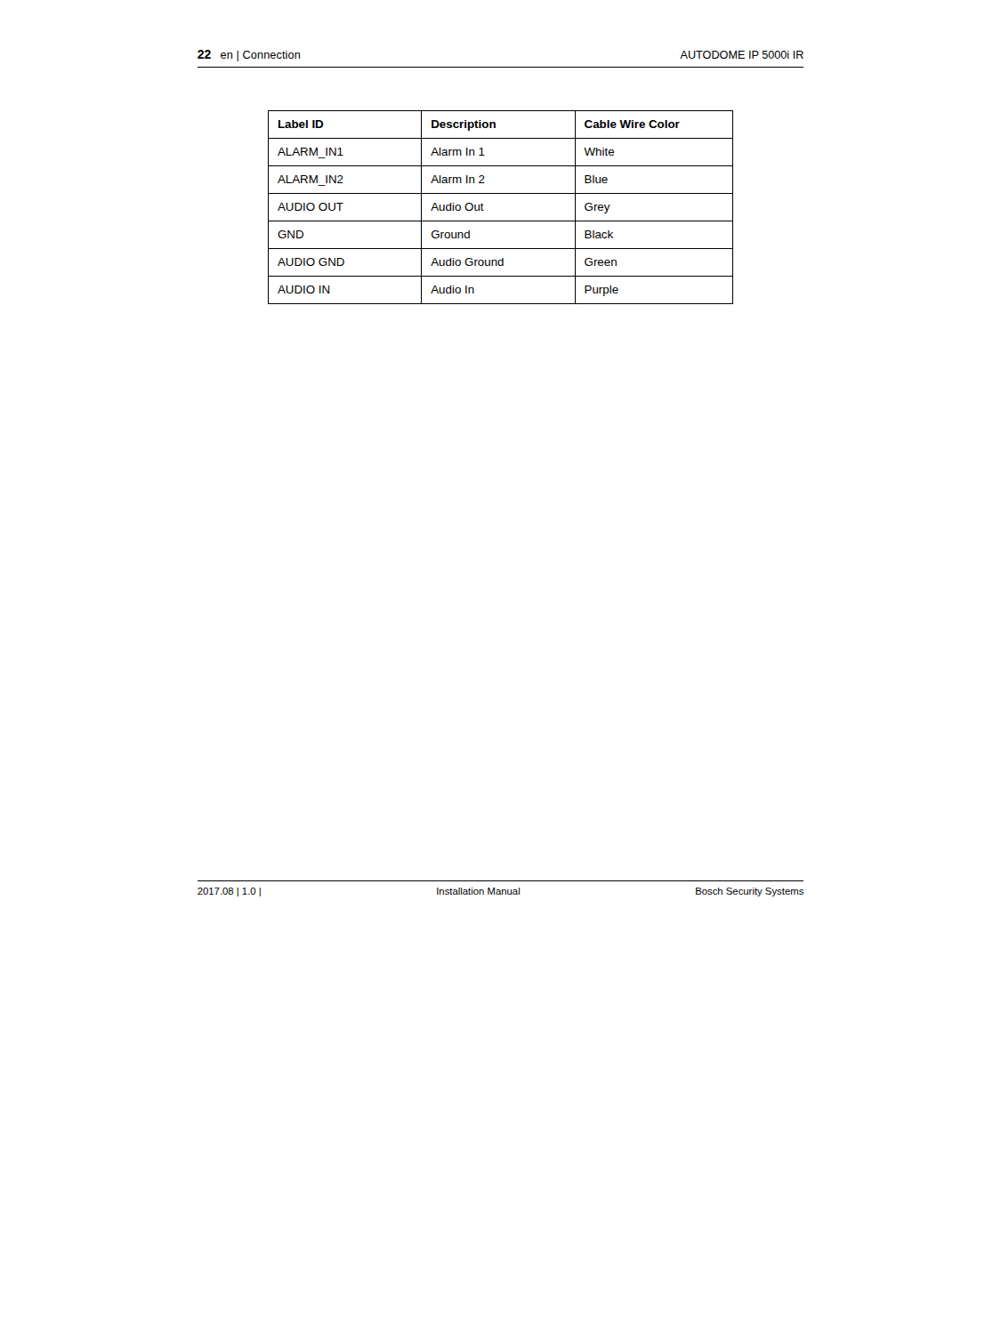22en | Connection
AUTODOME IP 5000i IR
| Label ID | Description | Cable Wire Color |
| --- | --- | --- |
| ALARM_IN1 | Alarm In 1 | White |
| ALARM_IN2 | Alarm In 2 | Blue |
| AUDIO OUT | Audio Out | Grey |
| GND | Ground | Black |
| AUDIO GND | Audio Ground | Green |
| AUDIO IN | Audio In | Purple |
2017.08 | 1.0 |
Installation Manual
Bosch Security Systems